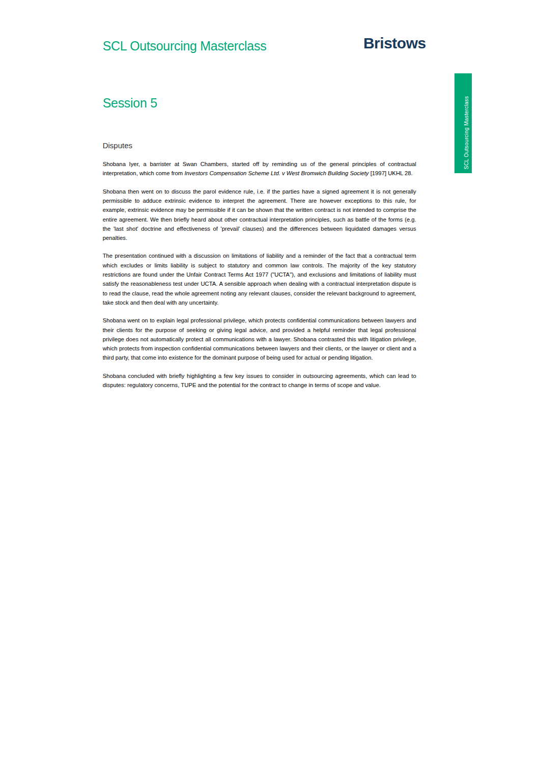SCL Outsourcing Masterclass
SCL Outsourcing Masterclass
Bristows
Session 5
Disputes
Shobana Iyer, a barrister at Swan Chambers, started off by reminding us of the general principles of contractual interpretation, which come from Investors Compensation Scheme Ltd. v West Bromwich Building Society [1997] UKHL 28.
Shobana then went on to discuss the parol evidence rule, i.e. if the parties have a signed agreement it is not generally permissible to adduce extrinsic evidence to interpret the agreement. There are however exceptions to this rule, for example, extrinsic evidence may be permissible if it can be shown that the written contract is not intended to comprise the entire agreement. We then briefly heard about other contractual interpretation principles, such as battle of the forms (e.g. the 'last shot' doctrine and effectiveness of 'prevail' clauses) and the differences between liquidated damages versus penalties.
The presentation continued with a discussion on limitations of liability and a reminder of the fact that a contractual term which excludes or limits liability is subject to statutory and common law controls. The majority of the key statutory restrictions are found under the Unfair Contract Terms Act 1977 ("UCTA"), and exclusions and limitations of liability must satisfy the reasonableness test under UCTA. A sensible approach when dealing with a contractual interpretation dispute is to read the clause, read the whole agreement noting any relevant clauses, consider the relevant background to agreement, take stock and then deal with any uncertainty.
Shobana went on to explain legal professional privilege, which protects confidential communications between lawyers and their clients for the purpose of seeking or giving legal advice, and provided a helpful reminder that legal professional privilege does not automatically protect all communications with a lawyer. Shobana contrasted this with litigation privilege, which protects from inspection confidential communications between lawyers and their clients, or the lawyer or client and a third party, that come into existence for the dominant purpose of being used for actual or pending litigation.
Shobana concluded with briefly highlighting a few key issues to consider in outsourcing agreements, which can lead to disputes: regulatory concerns, TUPE and the potential for the contract to change in terms of scope and value.